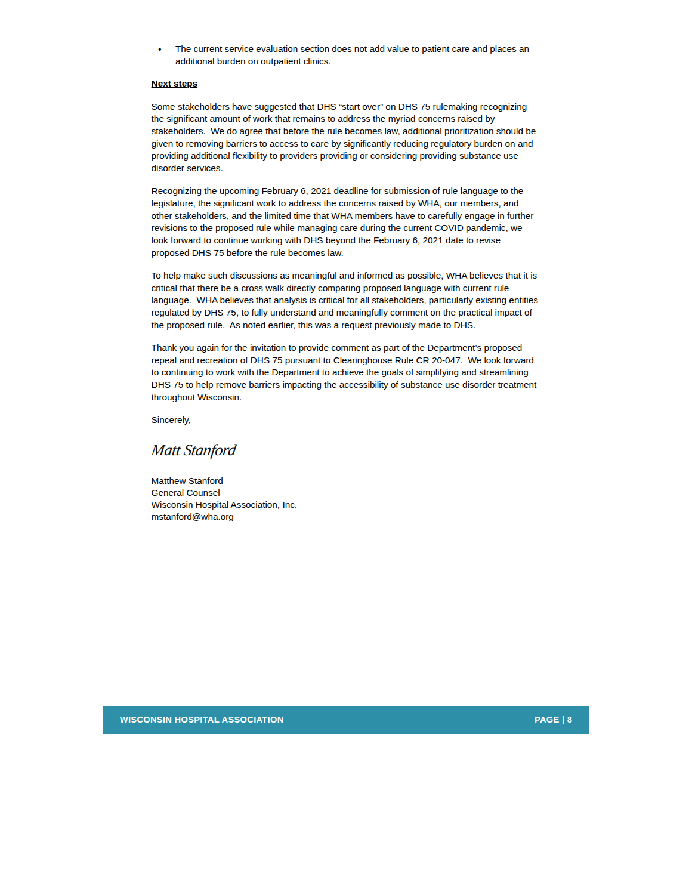The current service evaluation section does not add value to patient care and places an additional burden on outpatient clinics.
Next steps
Some stakeholders have suggested that DHS “start over” on DHS 75 rulemaking recognizing the significant amount of work that remains to address the myriad concerns raised by stakeholders. We do agree that before the rule becomes law, additional prioritization should be given to removing barriers to access to care by significantly reducing regulatory burden on and providing additional flexibility to providers providing or considering providing substance use disorder services.
Recognizing the upcoming February 6, 2021 deadline for submission of rule language to the legislature, the significant work to address the concerns raised by WHA, our members, and other stakeholders, and the limited time that WHA members have to carefully engage in further revisions to the proposed rule while managing care during the current COVID pandemic, we look forward to continue working with DHS beyond the February 6, 2021 date to revise proposed DHS 75 before the rule becomes law.
To help make such discussions as meaningful and informed as possible, WHA believes that it is critical that there be a cross walk directly comparing proposed language with current rule language. WHA believes that analysis is critical for all stakeholders, particularly existing entities regulated by DHS 75, to fully understand and meaningfully comment on the practical impact of the proposed rule. As noted earlier, this was a request previously made to DHS.
Thank you again for the invitation to provide comment as part of the Department’s proposed repeal and recreation of DHS 75 pursuant to Clearinghouse Rule CR 20-047. We look forward to continuing to work with the Department to achieve the goals of simplifying and streamlining DHS 75 to help remove barriers impacting the accessibility of substance use disorder treatment throughout Wisconsin.
Sincerely,
Matt Stanford
Matthew Stanford
General Counsel
Wisconsin Hospital Association, Inc.
mstanford@wha.org
WISCONSIN HOSPITAL ASSOCIATION PAGE | 8